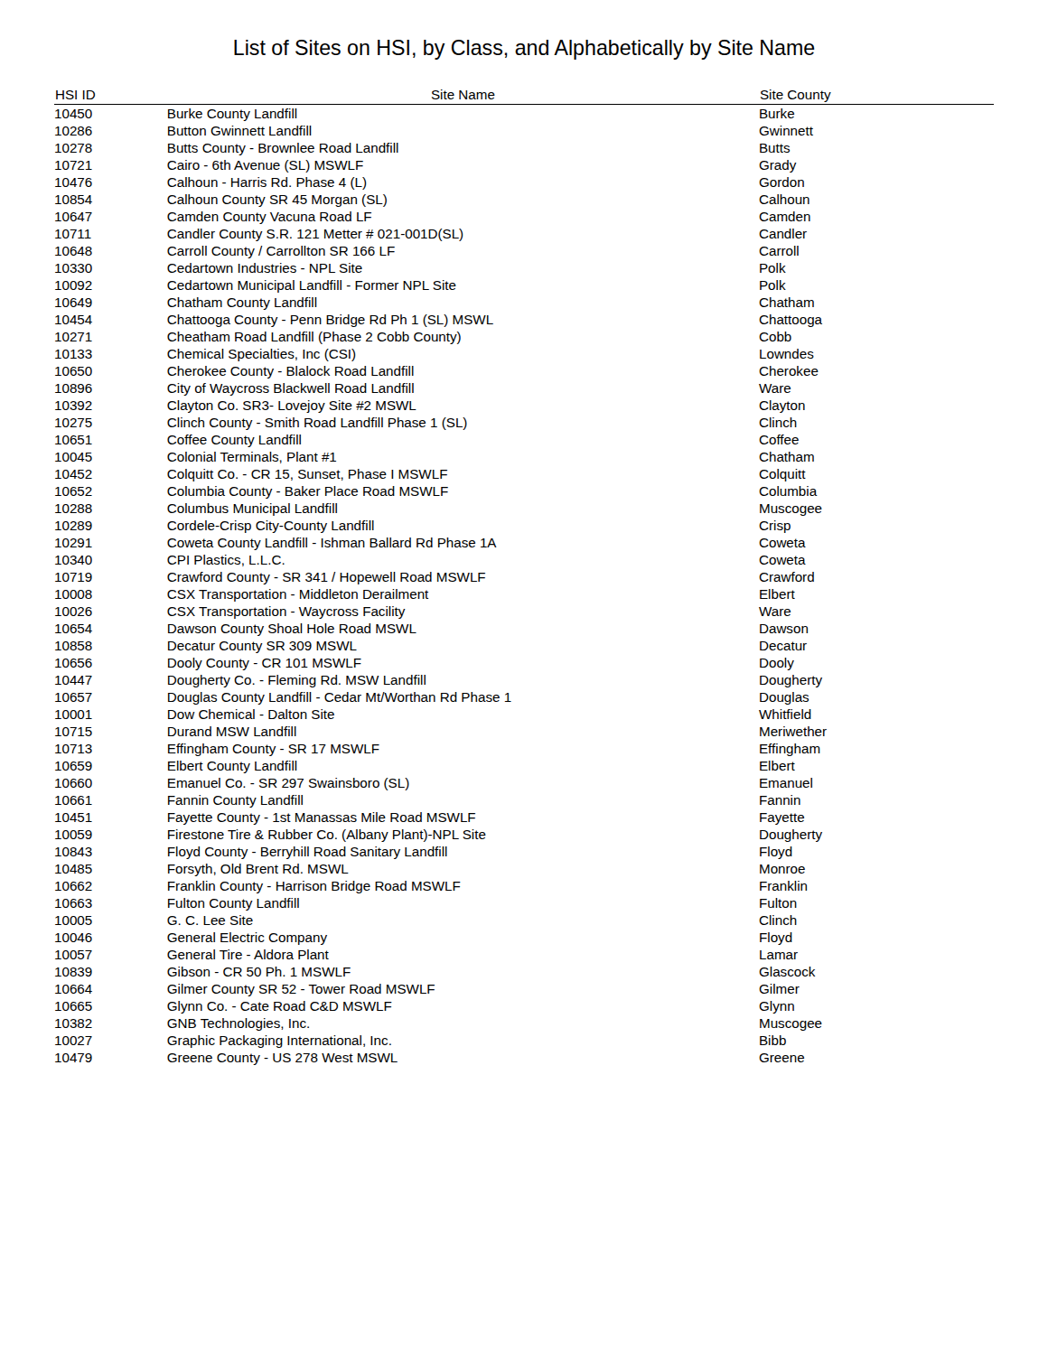List of Sites on HSI, by Class, and Alphabetically by Site Name
| HSI ID | Site Name | Site County |
| --- | --- | --- |
| 10450 | Burke County Landfill | Burke |
| 10286 | Button Gwinnett Landfill | Gwinnett |
| 10278 | Butts County - Brownlee Road Landfill | Butts |
| 10721 | Cairo - 6th Avenue (SL) MSWLF | Grady |
| 10476 | Calhoun - Harris Rd. Phase 4 (L) | Gordon |
| 10854 | Calhoun County SR 45 Morgan (SL) | Calhoun |
| 10647 | Camden County Vacuna Road LF | Camden |
| 10711 | Candler County S.R. 121 Metter # 021-001D(SL) | Candler |
| 10648 | Carroll County / Carrollton SR 166 LF | Carroll |
| 10330 | Cedartown Industries - NPL Site | Polk |
| 10092 | Cedartown Municipal Landfill - Former NPL Site | Polk |
| 10649 | Chatham County Landfill | Chatham |
| 10454 | Chattooga County - Penn Bridge Rd Ph 1 (SL) MSWL | Chattooga |
| 10271 | Cheatham Road Landfill (Phase 2 Cobb County) | Cobb |
| 10133 | Chemical Specialties, Inc (CSI) | Lowndes |
| 10650 | Cherokee County - Blalock Road Landfill | Cherokee |
| 10896 | City of Waycross Blackwell Road Landfill | Ware |
| 10392 | Clayton Co. SR3- Lovejoy Site #2 MSWL | Clayton |
| 10275 | Clinch County - Smith Road Landfill Phase 1 (SL) | Clinch |
| 10651 | Coffee County Landfill | Coffee |
| 10045 | Colonial Terminals, Plant #1 | Chatham |
| 10452 | Colquitt Co. - CR 15, Sunset, Phase I MSWLF | Colquitt |
| 10652 | Columbia County - Baker Place Road MSWLF | Columbia |
| 10288 | Columbus Municipal Landfill | Muscogee |
| 10289 | Cordele-Crisp City-County Landfill | Crisp |
| 10291 | Coweta County Landfill - Ishman Ballard Rd Phase 1A | Coweta |
| 10340 | CPI Plastics, L.L.C. | Coweta |
| 10719 | Crawford County - SR 341 / Hopewell Road MSWLF | Crawford |
| 10008 | CSX Transportation - Middleton Derailment | Elbert |
| 10026 | CSX Transportation - Waycross Facility | Ware |
| 10654 | Dawson County Shoal Hole Road MSWL | Dawson |
| 10858 | Decatur County SR 309 MSWL | Decatur |
| 10656 | Dooly County - CR 101 MSWLF | Dooly |
| 10447 | Dougherty Co. - Fleming Rd. MSW Landfill | Dougherty |
| 10657 | Douglas County Landfill - Cedar Mt/Worthan Rd Phase 1 | Douglas |
| 10001 | Dow Chemical - Dalton Site | Whitfield |
| 10715 | Durand MSW Landfill | Meriwether |
| 10713 | Effingham County - SR 17 MSWLF | Effingham |
| 10659 | Elbert County Landfill | Elbert |
| 10660 | Emanuel Co. - SR 297 Swainsboro (SL) | Emanuel |
| 10661 | Fannin County Landfill | Fannin |
| 10451 | Fayette County - 1st Manassas Mile Road MSWLF | Fayette |
| 10059 | Firestone Tire & Rubber Co. (Albany Plant)-NPL Site | Dougherty |
| 10843 | Floyd County - Berryhill Road Sanitary Landfill | Floyd |
| 10485 | Forsyth, Old Brent Rd. MSWL | Monroe |
| 10662 | Franklin County - Harrison Bridge Road MSWLF | Franklin |
| 10663 | Fulton County Landfill | Fulton |
| 10005 | G. C. Lee Site | Clinch |
| 10046 | General Electric Company | Floyd |
| 10057 | General Tire - Aldora Plant | Lamar |
| 10839 | Gibson - CR 50 Ph. 1 MSWLF | Glascock |
| 10664 | Gilmer County SR 52 - Tower Road MSWLF | Gilmer |
| 10665 | Glynn Co. - Cate Road C&D MSWLF | Glynn |
| 10382 | GNB Technologies, Inc. | Muscogee |
| 10027 | Graphic Packaging International, Inc. | Bibb |
| 10479 | Greene County - US 278 West MSWL | Greene |